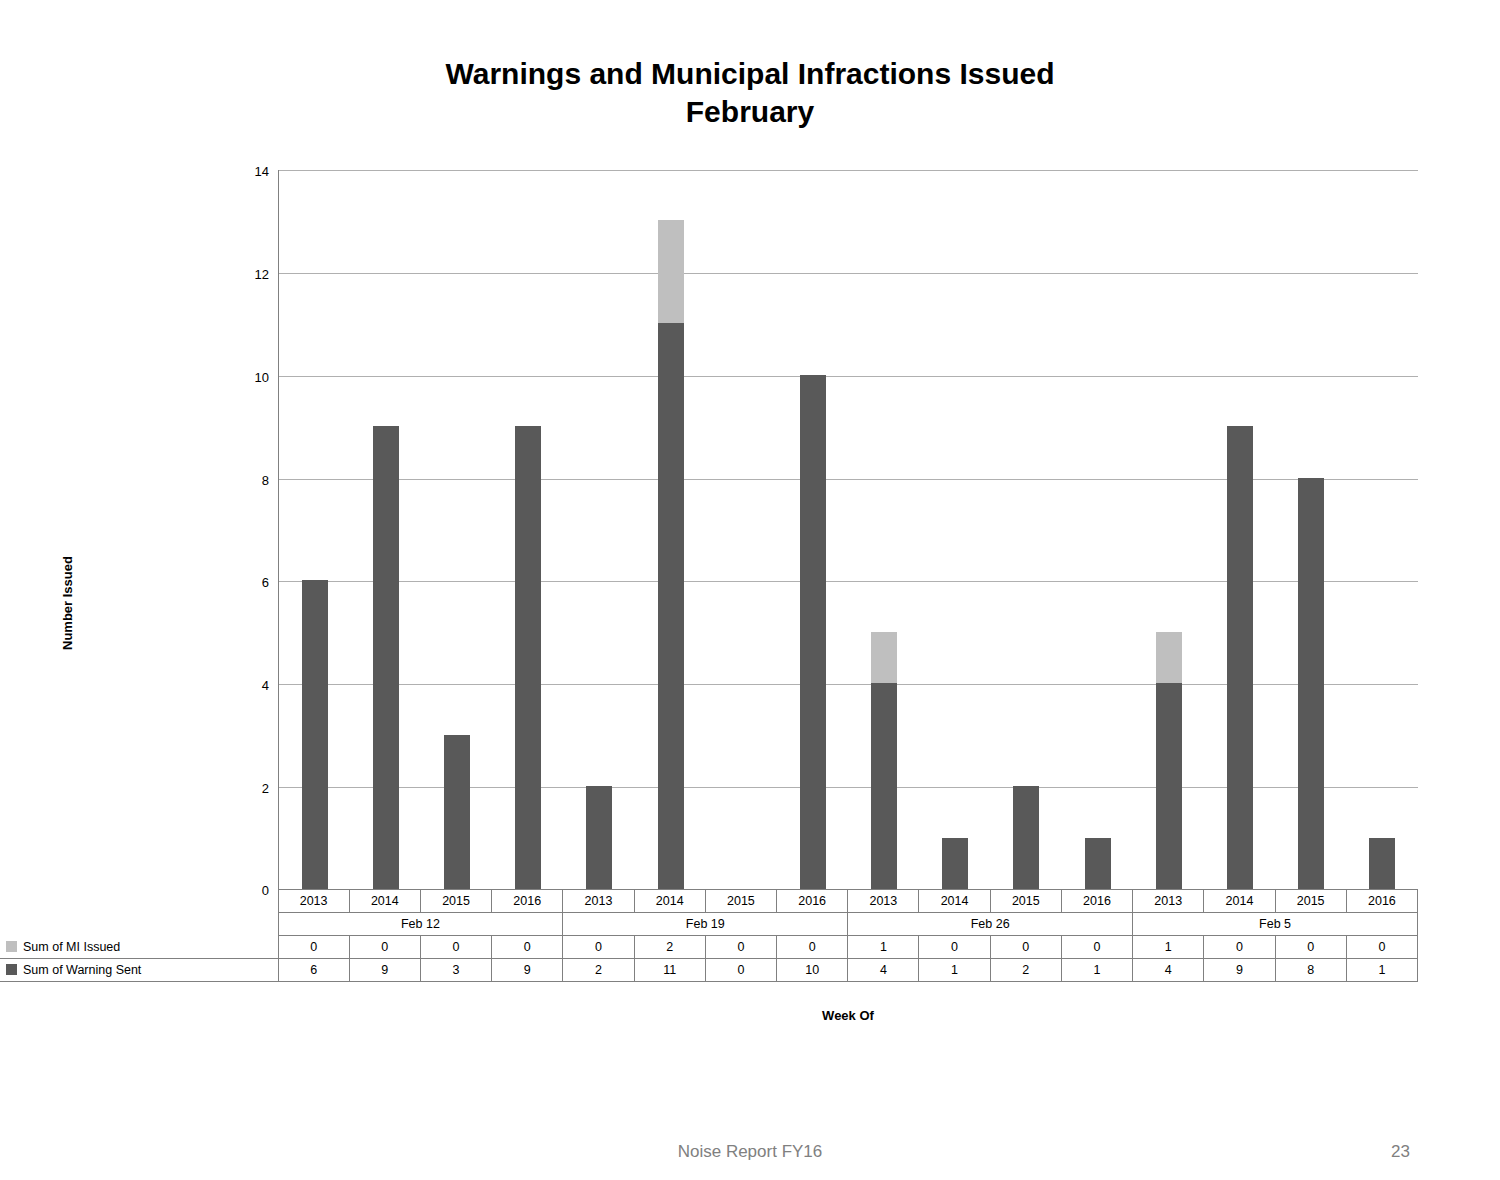Warnings and Municipal Infractions Issued
February
Number Issued
14
12
10
8
6
4
2
0
| | 2013 | 2014 | 2015 | 2016 | 2013 | 2014 | 2015 | 2016 | 2013 | 2014 | 2015 | 2016 | 2013 | 2014 | 2015 | 2016 |
| | Feb 12 | Feb 19 | Feb 26 | Feb 5 |
| Sum of MI Issued | 0 | 0 | 0 | 0 | 0 | 2 | 0 | 0 | 1 | 0 | 0 | 0 | 1 | 0 | 0 | 0 |
| Sum of Warning Sent | 6 | 9 | 3 | 9 | 2 | 11 | 0 | 10 | 4 | 1 | 2 | 1 | 4 | 9 | 8 | 1 |
Week Of
Noise Report FY16 23